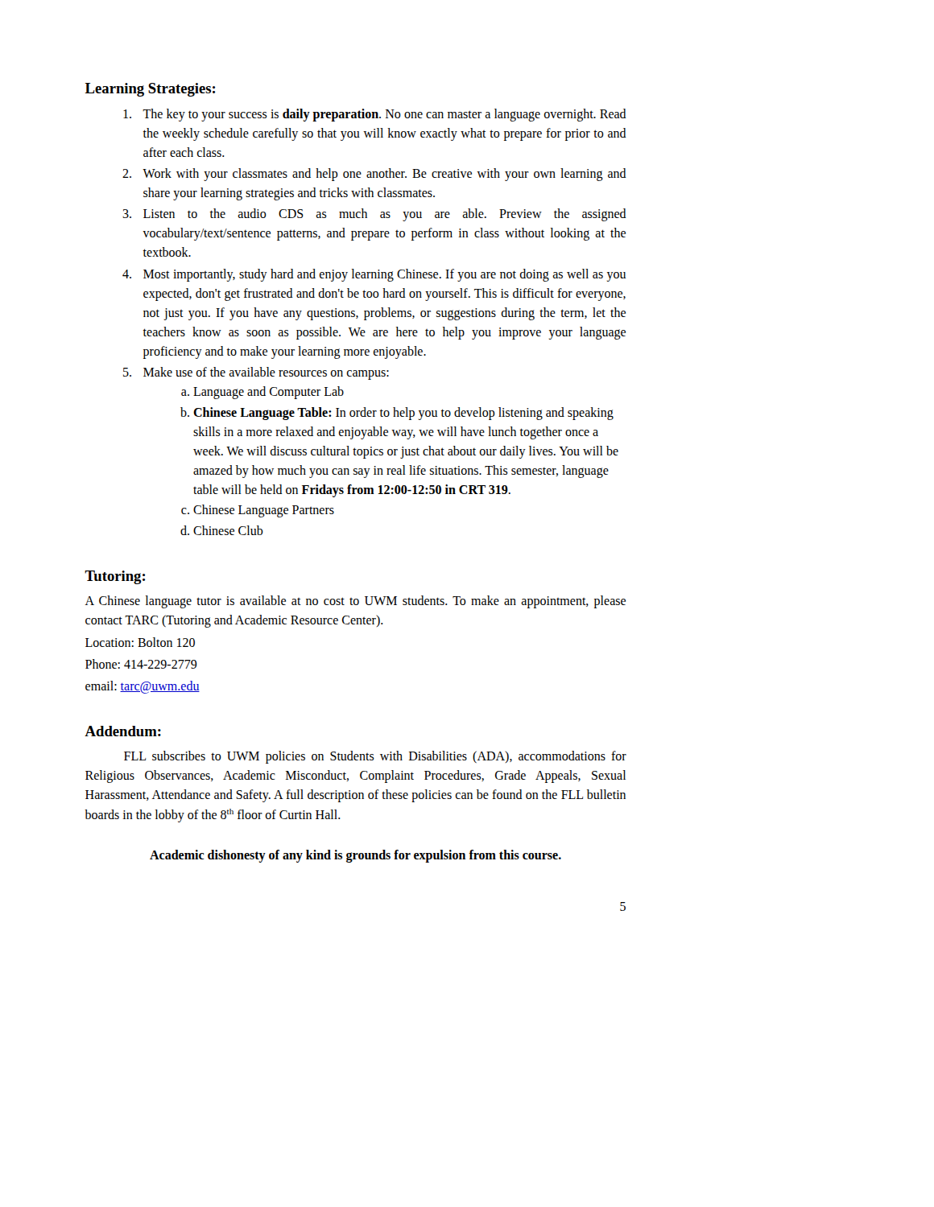Learning Strategies:
The key to your success is daily preparation. No one can master a language overnight. Read the weekly schedule carefully so that you will know exactly what to prepare for prior to and after each class.
Work with your classmates and help one another. Be creative with your own learning and share your learning strategies and tricks with classmates.
Listen to the audio CDS as much as you are able. Preview the assigned vocabulary/text/sentence patterns, and prepare to perform in class without looking at the textbook.
Most importantly, study hard and enjoy learning Chinese. If you are not doing as well as you expected, don't get frustrated and don't be too hard on yourself. This is difficult for everyone, not just you. If you have any questions, problems, or suggestions during the term, let the teachers know as soon as possible. We are here to help you improve your language proficiency and to make your learning more enjoyable.
Make use of the available resources on campus:
Language and Computer Lab
Chinese Language Table: In order to help you to develop listening and speaking skills in a more relaxed and enjoyable way, we will have lunch together once a week. We will discuss cultural topics or just chat about our daily lives. You will be amazed by how much you can say in real life situations. This semester, language table will be held on Fridays from 12:00-12:50 in CRT 319.
Chinese Language Partners
Chinese Club
Tutoring:
A Chinese language tutor is available at no cost to UWM students. To make an appointment, please contact TARC (Tutoring and Academic Resource Center).
Location: Bolton 120
Phone: 414-229-2779
email: tarc@uwm.edu
Addendum:
FLL subscribes to UWM policies on Students with Disabilities (ADA), accommodations for Religious Observances, Academic Misconduct, Complaint Procedures, Grade Appeals, Sexual Harassment, Attendance and Safety. A full description of these policies can be found on the FLL bulletin boards in the lobby of the 8th floor of Curtin Hall.
Academic dishonesty of any kind is grounds for expulsion from this course.
5